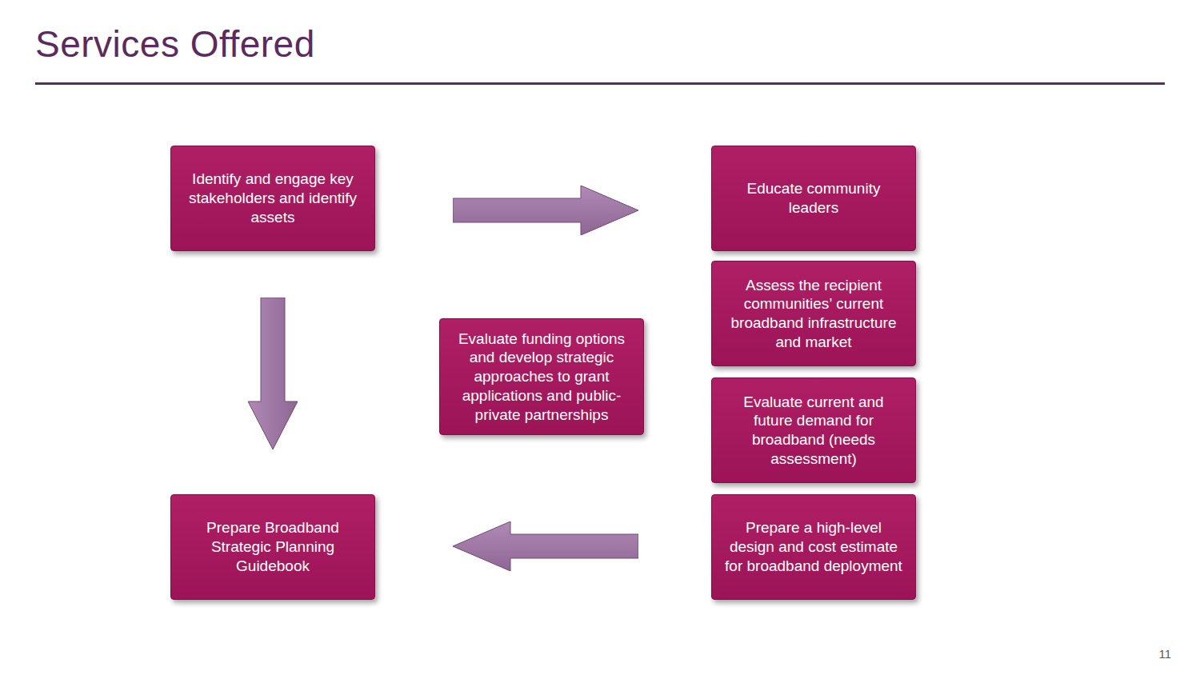Services Offered
Identify and engage key stakeholders and identify assets
Prepare Broadband Strategic Planning Guidebook
Evaluate funding options and develop strategic approaches to grant applications and public-private partnerships
Educate community leaders
Assess the recipient communities’ current broadband infrastructure and market
Evaluate current and future demand for broadband (needs assessment)
Prepare a high-level design and cost estimate for broadband deployment
11